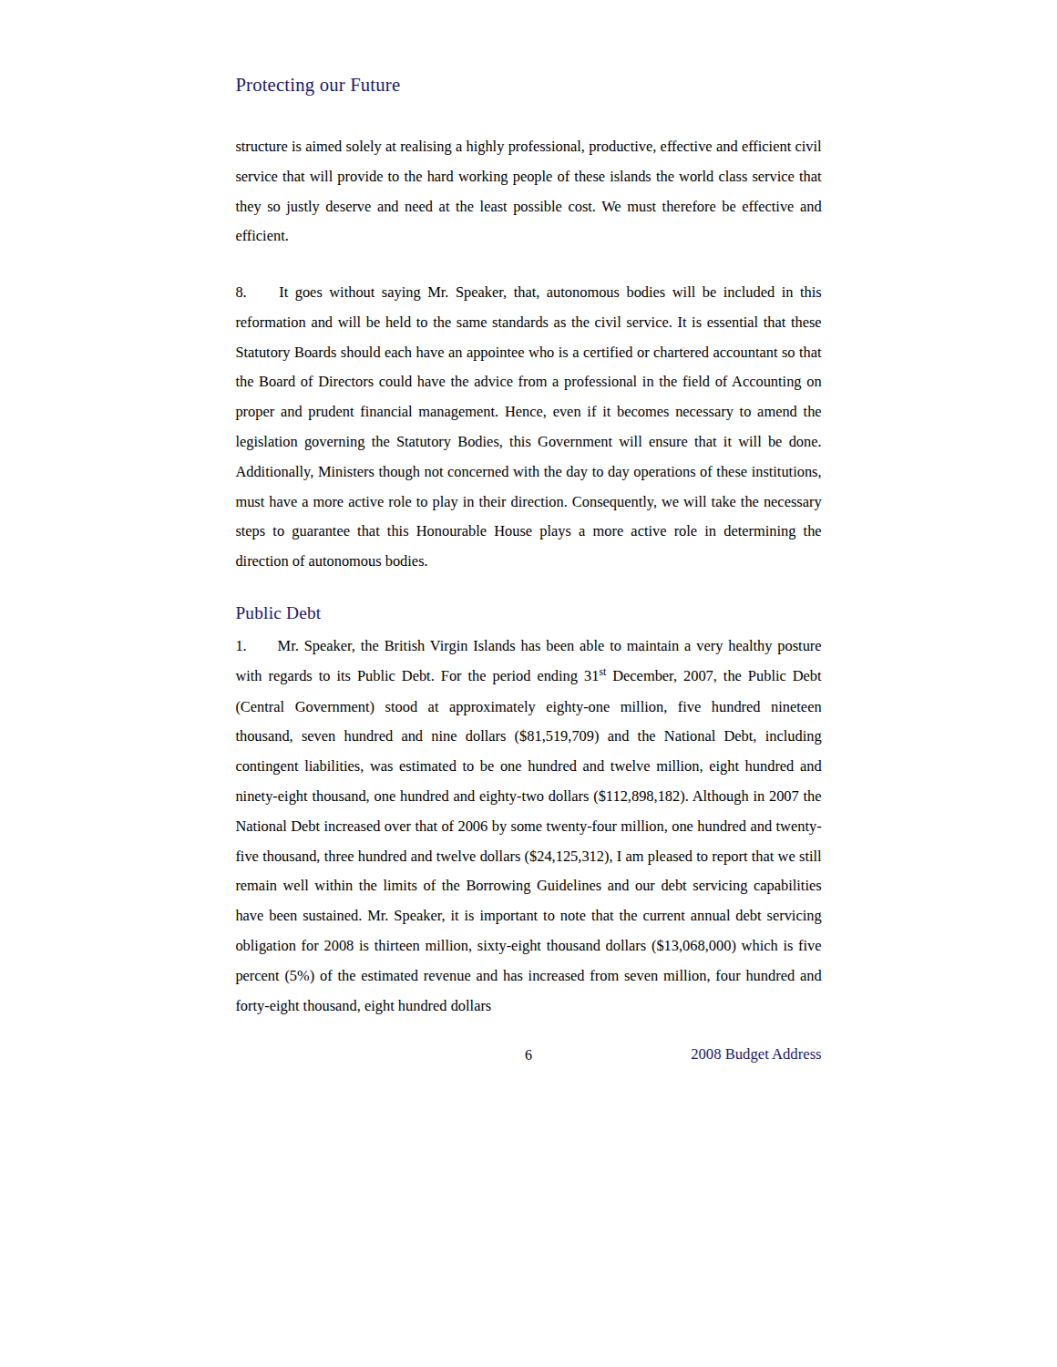Protecting our Future
structure is aimed solely at realising a highly professional, productive, effective and efficient civil service that will provide to the hard working people of these islands the world class service that they so justly deserve and need at the least possible cost. We must therefore be effective and efficient.
8. It goes without saying Mr. Speaker, that, autonomous bodies will be included in this reformation and will be held to the same standards as the civil service. It is essential that these Statutory Boards should each have an appointee who is a certified or chartered accountant so that the Board of Directors could have the advice from a professional in the field of Accounting on proper and prudent financial management. Hence, even if it becomes necessary to amend the legislation governing the Statutory Bodies, this Government will ensure that it will be done. Additionally, Ministers though not concerned with the day to day operations of these institutions, must have a more active role to play in their direction. Consequently, we will take the necessary steps to guarantee that this Honourable House plays a more active role in determining the direction of autonomous bodies.
Public Debt
1. Mr. Speaker, the British Virgin Islands has been able to maintain a very healthy posture with regards to its Public Debt. For the period ending 31st December, 2007, the Public Debt (Central Government) stood at approximately eighty-one million, five hundred nineteen thousand, seven hundred and nine dollars ($81,519,709) and the National Debt, including contingent liabilities, was estimated to be one hundred and twelve million, eight hundred and ninety-eight thousand, one hundred and eighty-two dollars ($112,898,182). Although in 2007 the National Debt increased over that of 2006 by some twenty-four million, one hundred and twenty-five thousand, three hundred and twelve dollars ($24,125,312), I am pleased to report that we still remain well within the limits of the Borrowing Guidelines and our debt servicing capabilities have been sustained. Mr. Speaker, it is important to note that the current annual debt servicing obligation for 2008 is thirteen million, sixty-eight thousand dollars ($13,068,000) which is five percent (5%) of the estimated revenue and has increased from seven million, four hundred and forty-eight thousand, eight hundred dollars
6 2008 Budget Address